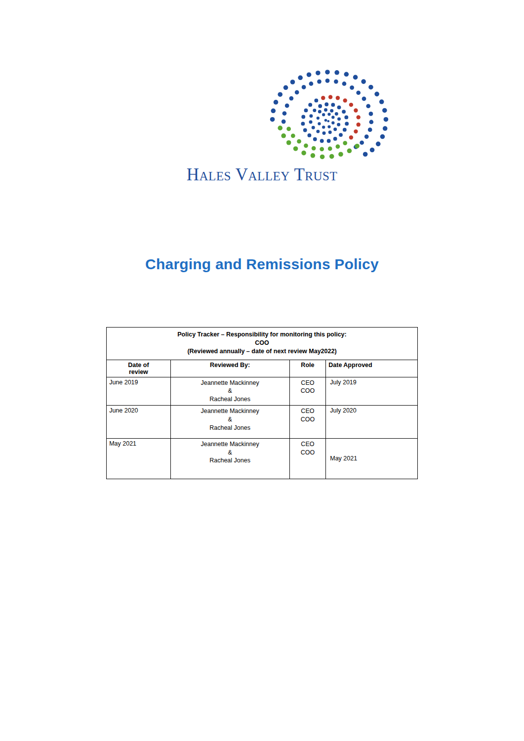Hales Valley Trust
Charging and Remissions Policy
| Policy Tracker – Responsibility for monitoring this policy: COO (Reviewed annually – date of next review May2022) |
| Date of review | Reviewed By: | Role | Date Approved |
| June 2019 | Jeannette Mackinney & Racheal Jones | CEO COO | July 2019 |
| June 2020 | Jeannette Mackinney & Racheal Jones | CEO COO | July 2020 |
| May 2021 | Jeannette Mackinney & Racheal Jones | CEO COO | May 2021 |